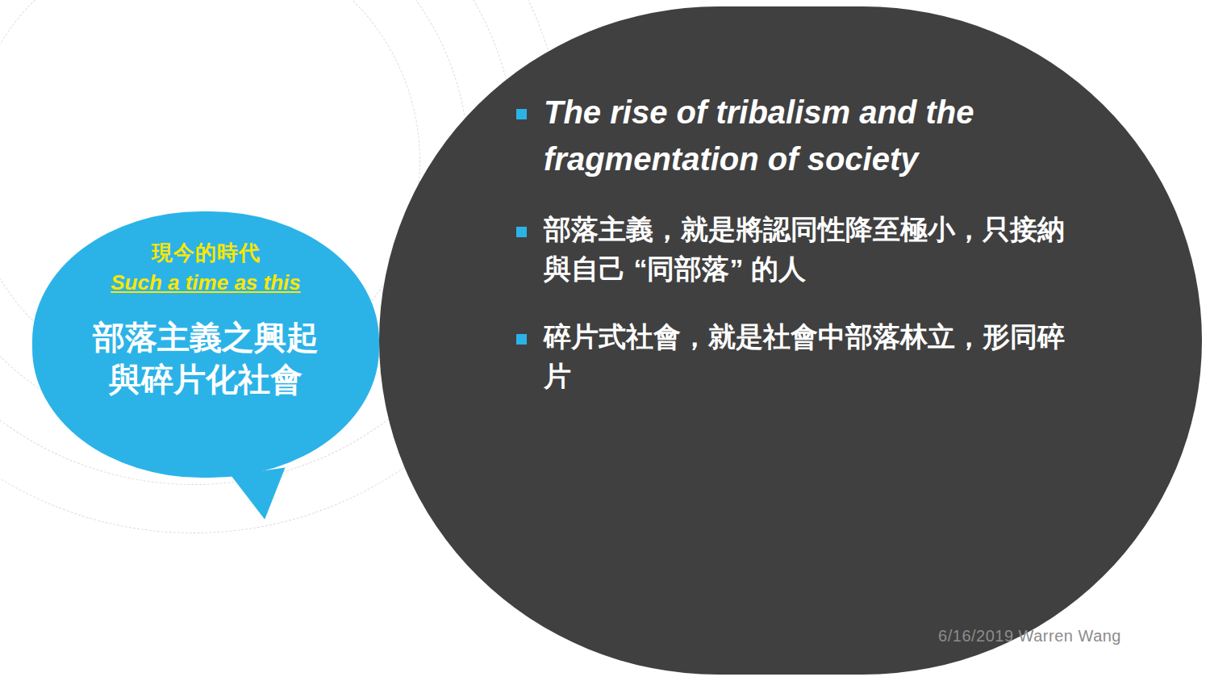The rise of tribalism and the fragmentation of society
部落主義，就是將認同性降至極小，只接納與自己 “同部落” 的人
碎片式社會，就是社會中部落林立，形同碎片
現今的時代
Such a time as this
部落主義之興起
與碎片化社會
6/16/2019 Warren Wang